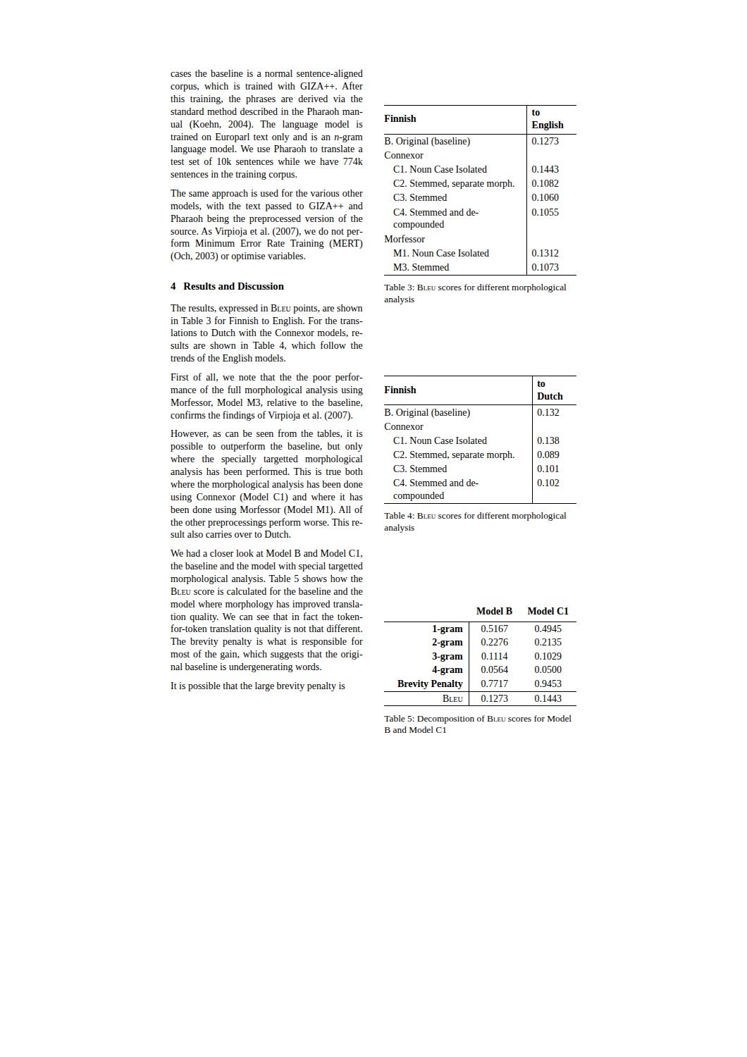cases the baseline is a normal sentence-aligned corpus, which is trained with GIZA++. After this training, the phrases are derived via the standard method described in the Pharaoh manual (Koehn, 2004). The language model is trained on Europarl text only and is an n-gram language model. We use Pharaoh to translate a test set of 10k sentences while we have 774k sentences in the training corpus.
The same approach is used for the various other models, with the text passed to GIZA++ and Pharaoh being the preprocessed version of the source. As Virpioja et al. (2007), we do not perform Minimum Error Rate Training (MERT) (Och, 2003) or optimise variables.
4 Results and Discussion
The results, expressed in Bleu points, are shown in Table 3 for Finnish to English. For the translations to Dutch with the Connexor models, results are shown in Table 4, which follow the trends of the English models.
First of all, we note that the the poor performance of the full morphological analysis using Morfessor, Model M3, relative to the baseline, confirms the findings of Virpioja et al. (2007).
However, as can be seen from the tables, it is possible to outperform the baseline, but only where the specially targetted morphological analysis has been performed. This is true both where the morphological analysis has been done using Connexor (Model C1) and where it has been done using Morfessor (Model M1). All of the other preprocessings perform worse. This result also carries over to Dutch.
We had a closer look at Model B and Model C1, the baseline and the model with special targetted morphological analysis. Table 5 shows how the Bleu score is calculated for the baseline and the model where morphology has improved translation quality. We can see that in fact the token-for-token translation quality is not that different. The brevity penalty is what is responsible for most of the gain, which suggests that the original baseline is undergenerating words.
It is possible that the large brevity penalty is
| Finnish | to English |
| --- | --- |
| B. Original (baseline) | 0.1273 |
| Connexor | |
| C1. Noun Case Isolated | 0.1443 |
| C2. Stemmed, separate morph. | 0.1082 |
| C3. Stemmed | 0.1060 |
| C4. Stemmed and de-compounded | 0.1055 |
| Morfessor | |
| M1. Noun Case Isolated | 0.1312 |
| M3. Stemmed | 0.1073 |
Table 3: Bleu scores for different morphological analysis
| Finnish | to Dutch |
| --- | --- |
| B. Original (baseline) | 0.132 |
| Connexor | |
| C1. Noun Case Isolated | 0.138 |
| C2. Stemmed, separate morph. | 0.089 |
| C3. Stemmed | 0.101 |
| C4. Stemmed and de-compounded | 0.102 |
Table 4: Bleu scores for different morphological analysis
| | Model B | Model C1 |
| --- | --- | --- |
| 1-gram | 0.5167 | 0.4945 |
| 2-gram | 0.2276 | 0.2135 |
| 3-gram | 0.1114 | 0.1029 |
| 4-gram | 0.0564 | 0.0500 |
| Brevity Penalty | 0.7717 | 0.9453 |
| Bleu | 0.1273 | 0.1443 |
Table 5: Decomposition of Bleu scores for Model B and Model C1